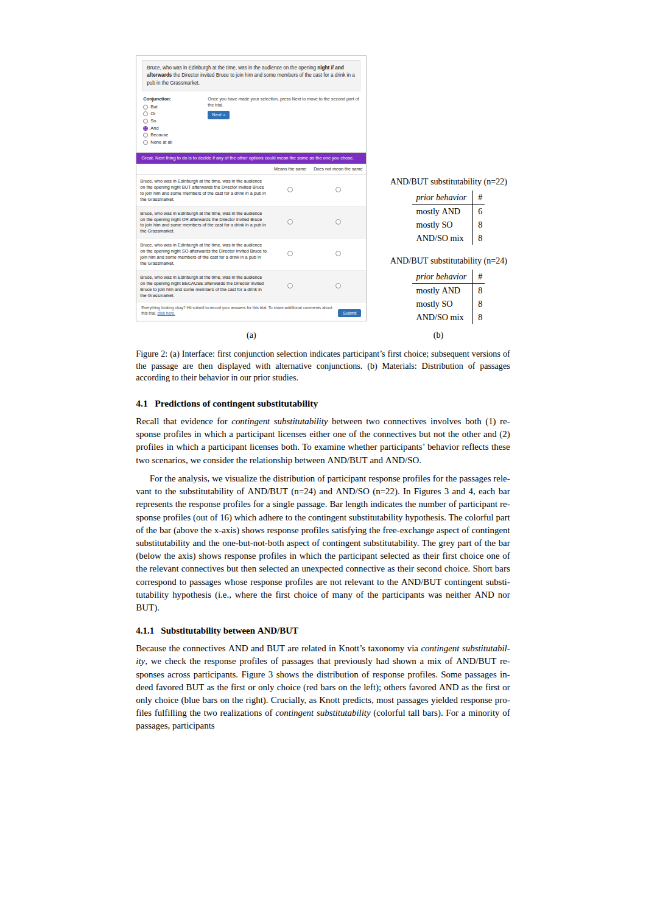Bruce, who was in Edinburgh at the time, was in the audience on the opening night // and afterwards the Director invited Bruce to join him and some members of the cast for a drink in a pub in the Grassmarket.
Conjunction:
But
Or
So
And
Because
None at all
Once you have made your selection, press Next to move to the second part of the trial.
Next >
Great. Next thing to do is to decide if any of the other options could mean the same as the one you chose.
| | Means the same | Does not mean the same |
| --- | --- | --- |
| Bruce, who was in Edinburgh at the time, was in the audience on the opening night BUT afterwards the Director invited Bruce to join him and some members of the cast for a drink in a pub in the Grassmarket. | | |
| Bruce, who was in Edinburgh at the time, was in the audience on the opening night OR afterwards the Director invited Bruce to join him and some members of the cast for a drink in a pub in the Grassmarket. | | |
| Bruce, who was in Edinburgh at the time, was in the audience on the opening night SO afterwards the Director invited Bruce to join him and some members of the cast for a drink in a pub in the Grassmarket. | | |
| Bruce, who was in Edinburgh at the time, was in the audience on the opening night BECAUSE afterwards the Director invited Bruce to join him and some members of the cast for a drink in the Grassmarket. | | |
Everything looking okay? Hit submit to record your answers for this trial. To share additional comments about this trial, click here.
Submit
AND/BUT substitutability (n=22)
| prior behavior | # |
| --- | --- |
| mostly AND | 6 |
| mostly SO | 8 |
| AND / SO mix | 8 |
AND/BUT substitutability (n=24)
| prior behavior | # |
| --- | --- |
| mostly AND | 8 |
| mostly SO | 8 |
| AND / SO mix | 8 |
(a)
(b)
Figure 2: (a) Interface: first conjunction selection indicates participant’s first choice; subsequent versions of the passage are then displayed with alternative conjunctions. (b) Materials: Distribution of passages according to their behavior in our prior studies.
4.1 Predictions of contingent substitutability
Recall that evidence for contingent substitutability between two connectives involves both (1) response profiles in which a participant licenses either one of the connectives but not the other and (2) profiles in which a participant licenses both. To examine whether participants’ behavior reflects these two scenarios, we consider the relationship between AND/BUT and AND/SO.
For the analysis, we visualize the distribution of participant response profiles for the passages relevant to the substitutability of AND/BUT (n=24) and AND/SO (n=22). In Figures 3 and 4, each bar represents the response profiles for a single passage. Bar length indicates the number of participant response profiles (out of 16) which adhere to the contingent substitutability hypothesis. The colorful part of the bar (above the x-axis) shows response profiles satisfying the free-exchange aspect of contingent substitutability and the one-but-not-both aspect of contingent substitutability. The grey part of the bar (below the axis) shows response profiles in which the participant selected as their first choice one of the relevant connectives but then selected an unexpected connective as their second choice. Short bars correspond to passages whose response profiles are not relevant to the AND/BUT contingent substitutability hypothesis (i.e., where the first choice of many of the participants was neither AND nor BUT).
4.1.1 Substitutability between AND/BUT
Because the connectives AND and BUT are related in Knott’s taxonomy via contingent substitutability, we check the response profiles of passages that previously had shown a mix of AND/BUT responses across participants. Figure 3 shows the distribution of response profiles. Some passages indeed favored BUT as the first or only choice (red bars on the left); others favored AND as the first or only choice (blue bars on the right). Crucially, as Knott predicts, most passages yielded response profiles fulfilling the two realizations of contingent substitutability (colorful tall bars). For a minority of passages, participants